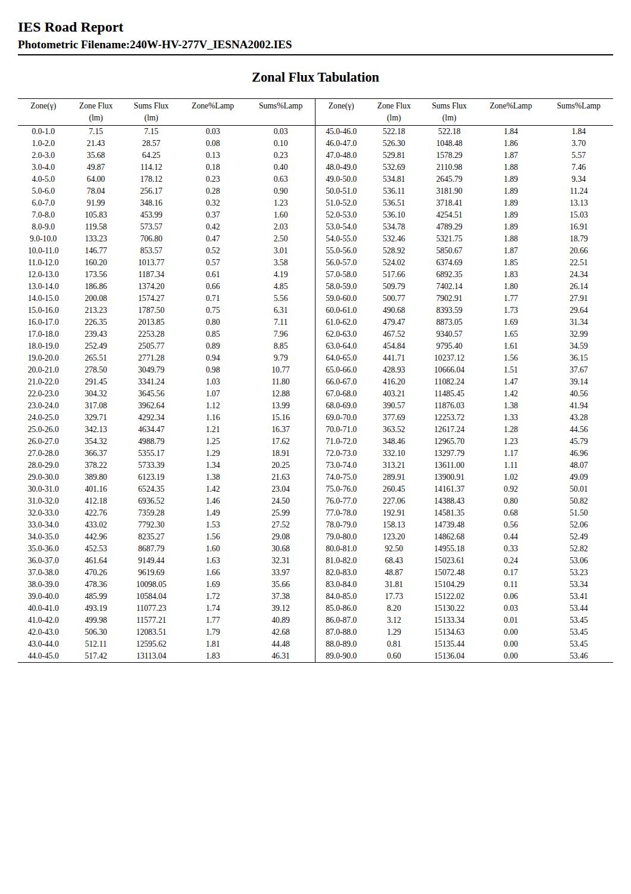IES Road Report
Photometric Filename:240W-HV-277V_IESNA2002.IES
Zonal Flux Tabulation
| Zone(γ) | Zone Flux | Sums Flux | Zone%Lamp | Sums%Lamp | Zone(γ) | Zone Flux | Sums Flux | Zone%Lamp | Sums%Lamp |
| --- | --- | --- | --- | --- | --- | --- | --- | --- | --- |
| | (lm) | (lm) | | | | (lm) | (lm) | | |
| 0.0-1.0 | 7.15 | 7.15 | 0.03 | 0.03 | 45.0-46.0 | 522.18 | 522.18 | 1.84 | 1.84 |
| 1.0-2.0 | 21.43 | 28.57 | 0.08 | 0.10 | 46.0-47.0 | 526.30 | 1048.48 | 1.86 | 3.70 |
| 2.0-3.0 | 35.68 | 64.25 | 0.13 | 0.23 | 47.0-48.0 | 529.81 | 1578.29 | 1.87 | 5.57 |
| 3.0-4.0 | 49.87 | 114.12 | 0.18 | 0.40 | 48.0-49.0 | 532.69 | 2110.98 | 1.88 | 7.46 |
| 4.0-5.0 | 64.00 | 178.12 | 0.23 | 0.63 | 49.0-50.0 | 534.81 | 2645.79 | 1.89 | 9.34 |
| 5.0-6.0 | 78.04 | 256.17 | 0.28 | 0.90 | 50.0-51.0 | 536.11 | 3181.90 | 1.89 | 11.24 |
| 6.0-7.0 | 91.99 | 348.16 | 0.32 | 1.23 | 51.0-52.0 | 536.51 | 3718.41 | 1.89 | 13.13 |
| 7.0-8.0 | 105.83 | 453.99 | 0.37 | 1.60 | 52.0-53.0 | 536.10 | 4254.51 | 1.89 | 15.03 |
| 8.0-9.0 | 119.58 | 573.57 | 0.42 | 2.03 | 53.0-54.0 | 534.78 | 4789.29 | 1.89 | 16.91 |
| 9.0-10.0 | 133.23 | 706.80 | 0.47 | 2.50 | 54.0-55.0 | 532.46 | 5321.75 | 1.88 | 18.79 |
| 10.0-11.0 | 146.77 | 853.57 | 0.52 | 3.01 | 55.0-56.0 | 528.92 | 5850.67 | 1.87 | 20.66 |
| 11.0-12.0 | 160.20 | 1013.77 | 0.57 | 3.58 | 56.0-57.0 | 524.02 | 6374.69 | 1.85 | 22.51 |
| 12.0-13.0 | 173.56 | 1187.34 | 0.61 | 4.19 | 57.0-58.0 | 517.66 | 6892.35 | 1.83 | 24.34 |
| 13.0-14.0 | 186.86 | 1374.20 | 0.66 | 4.85 | 58.0-59.0 | 509.79 | 7402.14 | 1.80 | 26.14 |
| 14.0-15.0 | 200.08 | 1574.27 | 0.71 | 5.56 | 59.0-60.0 | 500.77 | 7902.91 | 1.77 | 27.91 |
| 15.0-16.0 | 213.23 | 1787.50 | 0.75 | 6.31 | 60.0-61.0 | 490.68 | 8393.59 | 1.73 | 29.64 |
| 16.0-17.0 | 226.35 | 2013.85 | 0.80 | 7.11 | 61.0-62.0 | 479.47 | 8873.05 | 1.69 | 31.34 |
| 17.0-18.0 | 239.43 | 2253.28 | 0.85 | 7.96 | 62.0-63.0 | 467.52 | 9340.57 | 1.65 | 32.99 |
| 18.0-19.0 | 252.49 | 2505.77 | 0.89 | 8.85 | 63.0-64.0 | 454.84 | 9795.40 | 1.61 | 34.59 |
| 19.0-20.0 | 265.51 | 2771.28 | 0.94 | 9.79 | 64.0-65.0 | 441.71 | 10237.12 | 1.56 | 36.15 |
| 20.0-21.0 | 278.50 | 3049.79 | 0.98 | 10.77 | 65.0-66.0 | 428.93 | 10666.04 | 1.51 | 37.67 |
| 21.0-22.0 | 291.45 | 3341.24 | 1.03 | 11.80 | 66.0-67.0 | 416.20 | 11082.24 | 1.47 | 39.14 |
| 22.0-23.0 | 304.32 | 3645.56 | 1.07 | 12.88 | 67.0-68.0 | 403.21 | 11485.45 | 1.42 | 40.56 |
| 23.0-24.0 | 317.08 | 3962.64 | 1.12 | 13.99 | 68.0-69.0 | 390.57 | 11876.03 | 1.38 | 41.94 |
| 24.0-25.0 | 329.71 | 4292.34 | 1.16 | 15.16 | 69.0-70.0 | 377.69 | 12253.72 | 1.33 | 43.28 |
| 25.0-26.0 | 342.13 | 4634.47 | 1.21 | 16.37 | 70.0-71.0 | 363.52 | 12617.24 | 1.28 | 44.56 |
| 26.0-27.0 | 354.32 | 4988.79 | 1.25 | 17.62 | 71.0-72.0 | 348.46 | 12965.70 | 1.23 | 45.79 |
| 27.0-28.0 | 366.37 | 5355.17 | 1.29 | 18.91 | 72.0-73.0 | 332.10 | 13297.79 | 1.17 | 46.96 |
| 28.0-29.0 | 378.22 | 5733.39 | 1.34 | 20.25 | 73.0-74.0 | 313.21 | 13611.00 | 1.11 | 48.07 |
| 29.0-30.0 | 389.80 | 6123.19 | 1.38 | 21.63 | 74.0-75.0 | 289.91 | 13900.91 | 1.02 | 49.09 |
| 30.0-31.0 | 401.16 | 6524.35 | 1.42 | 23.04 | 75.0-76.0 | 260.45 | 14161.37 | 0.92 | 50.01 |
| 31.0-32.0 | 412.18 | 6936.52 | 1.46 | 24.50 | 76.0-77.0 | 227.06 | 14388.43 | 0.80 | 50.82 |
| 32.0-33.0 | 422.76 | 7359.28 | 1.49 | 25.99 | 77.0-78.0 | 192.91 | 14581.35 | 0.68 | 51.50 |
| 33.0-34.0 | 433.02 | 7792.30 | 1.53 | 27.52 | 78.0-79.0 | 158.13 | 14739.48 | 0.56 | 52.06 |
| 34.0-35.0 | 442.96 | 8235.27 | 1.56 | 29.08 | 79.0-80.0 | 123.20 | 14862.68 | 0.44 | 52.49 |
| 35.0-36.0 | 452.53 | 8687.79 | 1.60 | 30.68 | 80.0-81.0 | 92.50 | 14955.18 | 0.33 | 52.82 |
| 36.0-37.0 | 461.64 | 9149.44 | 1.63 | 32.31 | 81.0-82.0 | 68.43 | 15023.61 | 0.24 | 53.06 |
| 37.0-38.0 | 470.26 | 9619.69 | 1.66 | 33.97 | 82.0-83.0 | 48.87 | 15072.48 | 0.17 | 53.23 |
| 38.0-39.0 | 478.36 | 10098.05 | 1.69 | 35.66 | 83.0-84.0 | 31.81 | 15104.29 | 0.11 | 53.34 |
| 39.0-40.0 | 485.99 | 10584.04 | 1.72 | 37.38 | 84.0-85.0 | 17.73 | 15122.02 | 0.06 | 53.41 |
| 40.0-41.0 | 493.19 | 11077.23 | 1.74 | 39.12 | 85.0-86.0 | 8.20 | 15130.22 | 0.03 | 53.44 |
| 41.0-42.0 | 499.98 | 11577.21 | 1.77 | 40.89 | 86.0-87.0 | 3.12 | 15133.34 | 0.01 | 53.45 |
| 42.0-43.0 | 506.30 | 12083.51 | 1.79 | 42.68 | 87.0-88.0 | 1.29 | 15134.63 | 0.00 | 53.45 |
| 43.0-44.0 | 512.11 | 12595.62 | 1.81 | 44.48 | 88.0-89.0 | 0.81 | 15135.44 | 0.00 | 53.45 |
| 44.0-45.0 | 517.42 | 13113.04 | 1.83 | 46.31 | 89.0-90.0 | 0.60 | 15136.04 | 0.00 | 53.46 |